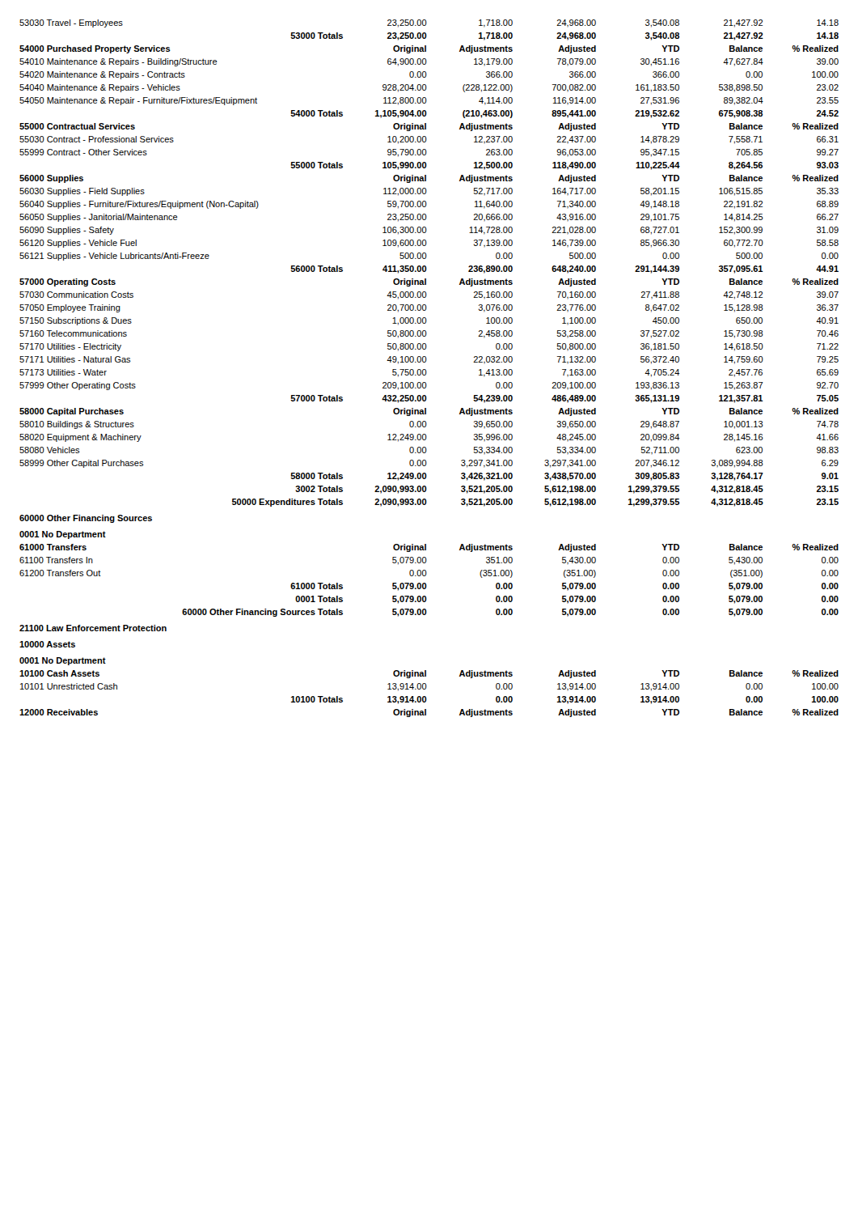| 53030 Travel - Employees | 23,250.00 | 1,718.00 | 24,968.00 | 3,540.08 | 21,427.92 | 14.18 |
| 53000 Totals | 23,250.00 | 1,718.00 | 24,968.00 | 3,540.08 | 21,427.92 | 14.18 |
| 54000 Purchased Property Services | Original | Adjustments | Adjusted | YTD | Balance | % Realized |
| 54010 Maintenance & Repairs - Building/Structure | 64,900.00 | 13,179.00 | 78,079.00 | 30,451.16 | 47,627.84 | 39.00 |
| 54020 Maintenance & Repairs - Contracts | 0.00 | 366.00 | 366.00 | 366.00 | 0.00 | 100.00 |
| 54040 Maintenance & Repairs - Vehicles | 928,204.00 | (228,122.00) | 700,082.00 | 161,183.50 | 538,898.50 | 23.02 |
| 54050 Maintenance & Repair - Furniture/Fixtures/Equipment | 112,800.00 | 4,114.00 | 116,914.00 | 27,531.96 | 89,382.04 | 23.55 |
| 54000 Totals | 1,105,904.00 | (210,463.00) | 895,441.00 | 219,532.62 | 675,908.38 | 24.52 |
| 55000 Contractual Services | Original | Adjustments | Adjusted | YTD | Balance | % Realized |
| 55030 Contract - Professional Services | 10,200.00 | 12,237.00 | 22,437.00 | 14,878.29 | 7,558.71 | 66.31 |
| 55999 Contract - Other Services | 95,790.00 | 263.00 | 96,053.00 | 95,347.15 | 705.85 | 99.27 |
| 55000 Totals | 105,990.00 | 12,500.00 | 118,490.00 | 110,225.44 | 8,264.56 | 93.03 |
| 56000 Supplies | Original | Adjustments | Adjusted | YTD | Balance | % Realized |
| 56030 Supplies - Field Supplies | 112,000.00 | 52,717.00 | 164,717.00 | 58,201.15 | 106,515.85 | 35.33 |
| 56040 Supplies - Furniture/Fixtures/Equipment (Non-Capital) | 59,700.00 | 11,640.00 | 71,340.00 | 49,148.18 | 22,191.82 | 68.89 |
| 56050 Supplies - Janitorial/Maintenance | 23,250.00 | 20,666.00 | 43,916.00 | 29,101.75 | 14,814.25 | 66.27 |
| 56090 Supplies - Safety | 106,300.00 | 114,728.00 | 221,028.00 | 68,727.01 | 152,300.99 | 31.09 |
| 56120 Supplies - Vehicle Fuel | 109,600.00 | 37,139.00 | 146,739.00 | 85,966.30 | 60,772.70 | 58.58 |
| 56121 Supplies - Vehicle Lubricants/Anti-Freeze | 500.00 | 0.00 | 500.00 | 0.00 | 500.00 | 0.00 |
| 56000 Totals | 411,350.00 | 236,890.00 | 648,240.00 | 291,144.39 | 357,095.61 | 44.91 |
| 57000 Operating Costs | Original | Adjustments | Adjusted | YTD | Balance | % Realized |
| 57030 Communication Costs | 45,000.00 | 25,160.00 | 70,160.00 | 27,411.88 | 42,748.12 | 39.07 |
| 57050 Employee Training | 20,700.00 | 3,076.00 | 23,776.00 | 8,647.02 | 15,128.98 | 36.37 |
| 57150 Subscriptions & Dues | 1,000.00 | 100.00 | 1,100.00 | 450.00 | 650.00 | 40.91 |
| 57160 Telecommunications | 50,800.00 | 2,458.00 | 53,258.00 | 37,527.02 | 15,730.98 | 70.46 |
| 57170 Utilities - Electricity | 50,800.00 | 0.00 | 50,800.00 | 36,181.50 | 14,618.50 | 71.22 |
| 57171 Utilities - Natural Gas | 49,100.00 | 22,032.00 | 71,132.00 | 56,372.40 | 14,759.60 | 79.25 |
| 57173 Utilities - Water | 5,750.00 | 1,413.00 | 7,163.00 | 4,705.24 | 2,457.76 | 65.69 |
| 57999 Other Operating Costs | 209,100.00 | 0.00 | 209,100.00 | 193,836.13 | 15,263.87 | 92.70 |
| 57000 Totals | 432,250.00 | 54,239.00 | 486,489.00 | 365,131.19 | 121,357.81 | 75.05 |
| 58000 Capital Purchases | Original | Adjustments | Adjusted | YTD | Balance | % Realized |
| 58010 Buildings & Structures | 0.00 | 39,650.00 | 39,650.00 | 29,648.87 | 10,001.13 | 74.78 |
| 58020 Equipment & Machinery | 12,249.00 | 35,996.00 | 48,245.00 | 20,099.84 | 28,145.16 | 41.66 |
| 58080 Vehicles | 0.00 | 53,334.00 | 53,334.00 | 52,711.00 | 623.00 | 98.83 |
| 58999 Other Capital Purchases | 0.00 | 3,297,341.00 | 3,297,341.00 | 207,346.12 | 3,089,994.88 | 6.29 |
| 58000 Totals | 12,249.00 | 3,426,321.00 | 3,438,570.00 | 309,805.83 | 3,128,764.17 | 9.01 |
| 3002 Totals | 2,090,993.00 | 3,521,205.00 | 5,612,198.00 | 1,299,379.55 | 4,312,818.45 | 23.15 |
| 50000 Expenditures Totals | 2,090,993.00 | 3,521,205.00 | 5,612,198.00 | 1,299,379.55 | 4,312,818.45 | 23.15 |
| 60000 Other Financing Sources |
| 0001 No Department |
| 61000 Transfers | Original | Adjustments | Adjusted | YTD | Balance | % Realized |
| 61100 Transfers In | 5,079.00 | 351.00 | 5,430.00 | 0.00 | 5,430.00 | 0.00 |
| 61200 Transfers Out | 0.00 | (351.00) | (351.00) | 0.00 | (351.00) | 0.00 |
| 61000 Totals | 5,079.00 | 0.00 | 5,079.00 | 0.00 | 5,079.00 | 0.00 |
| 0001 Totals | 5,079.00 | 0.00 | 5,079.00 | 0.00 | 5,079.00 | 0.00 |
| 60000 Other Financing Sources Totals | 5,079.00 | 0.00 | 5,079.00 | 0.00 | 5,079.00 | 0.00 |
| 21100 Law Enforcement Protection |
| 10000 Assets |
| 0001 No Department |
| 10100 Cash Assets | Original | Adjustments | Adjusted | YTD | Balance | % Realized |
| 10101 Unrestricted Cash | 13,914.00 | 0.00 | 13,914.00 | 13,914.00 | 0.00 | 100.00 |
| 10100 Totals | 13,914.00 | 0.00 | 13,914.00 | 13,914.00 | 0.00 | 100.00 |
| 12000 Receivables | Original | Adjustments | Adjusted | YTD | Balance | % Realized |